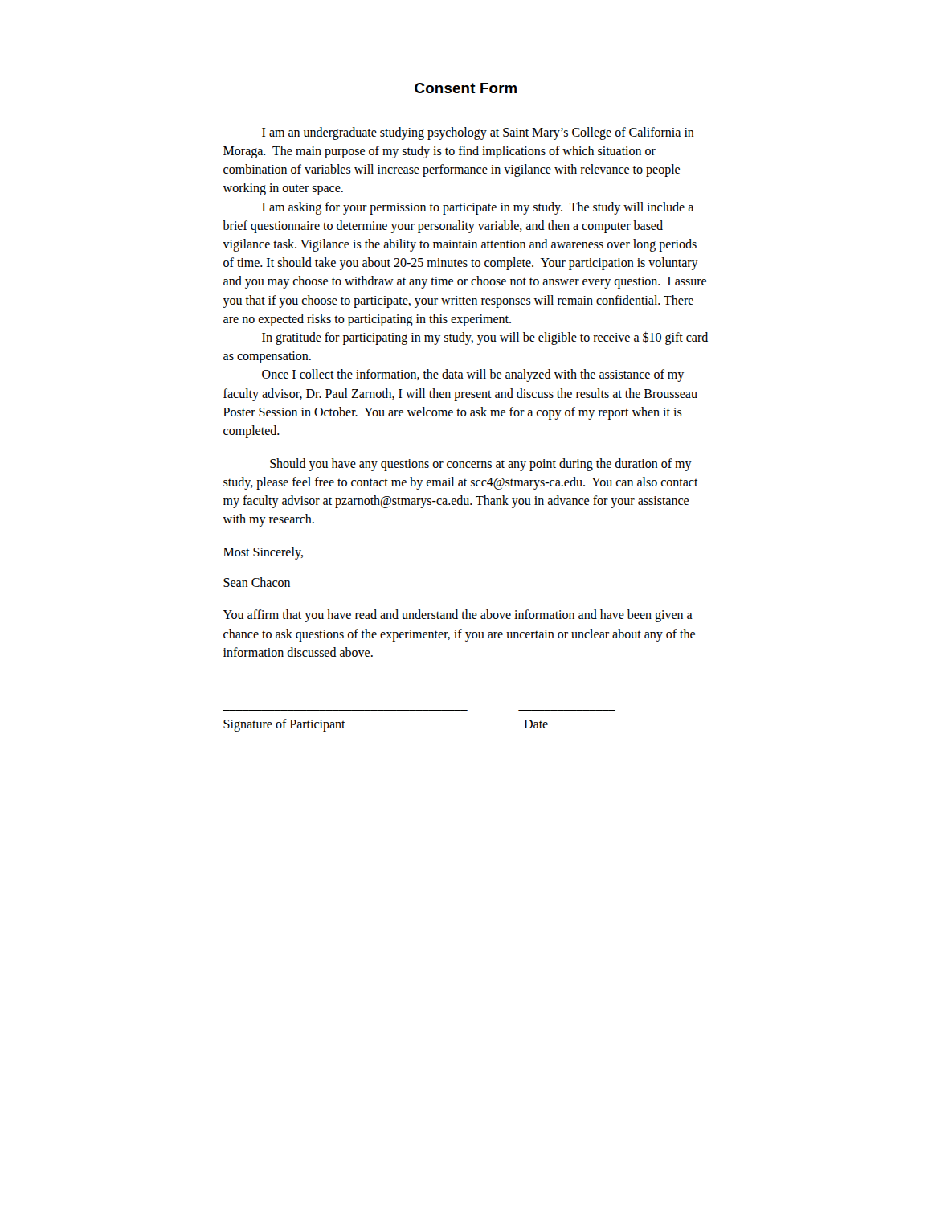Consent Form
I am an undergraduate studying psychology at Saint Mary’s College of California in Moraga. The main purpose of my study is to find implications of which situation or combination of variables will increase performance in vigilance with relevance to people working in outer space.
I am asking for your permission to participate in my study. The study will include a brief questionnaire to determine your personality variable, and then a computer based vigilance task. Vigilance is the ability to maintain attention and awareness over long periods of time. It should take you about 20-25 minutes to complete. Your participation is voluntary and you may choose to withdraw at any time or choose not to answer every question. I assure you that if you choose to participate, your written responses will remain confidential. There are no expected risks to participating in this experiment.
In gratitude for participating in my study, you will be eligible to receive a $10 gift card as compensation.
Once I collect the information, the data will be analyzed with the assistance of my faculty advisor, Dr. Paul Zarnoth, I will then present and discuss the results at the Brousseau Poster Session in October. You are welcome to ask me for a copy of my report when it is completed.
Should you have any questions or concerns at any point during the duration of my study, please feel free to contact me by email at scc4@stmarys-ca.edu. You can also contact my faculty advisor at pzarnoth@stmarys-ca.edu. Thank you in advance for your assistance with my research.
Most Sincerely,
Sean Chacon
You affirm that you have read and understand the above information and have been given a chance to ask questions of the experimenter, if you are uncertain or unclear about any of the information discussed above.
______________________________________ _______________
Signature of Participant Date